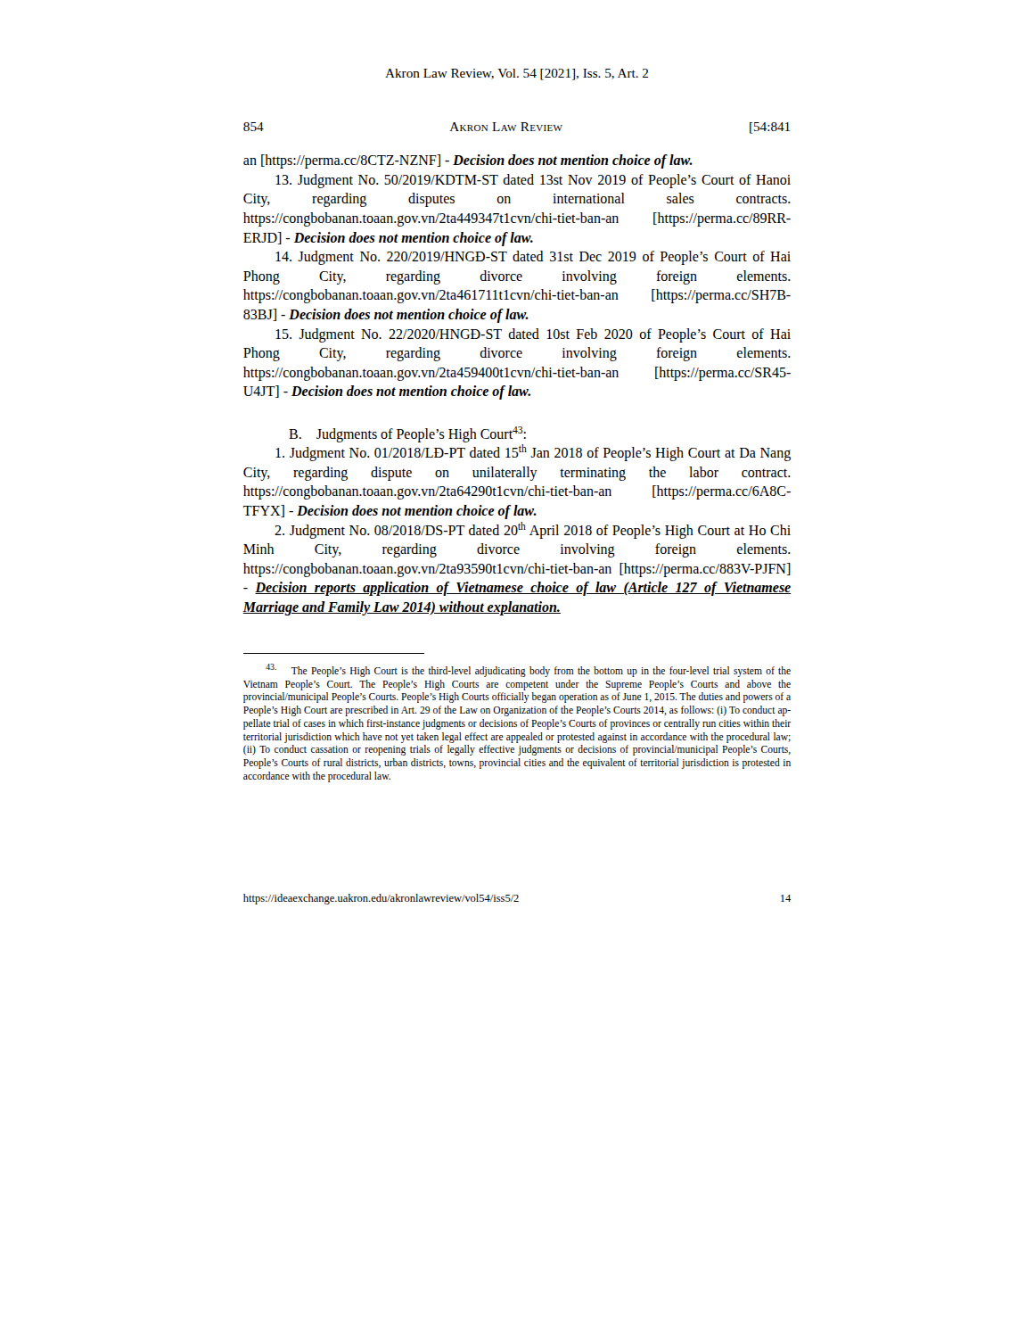Akron Law Review, Vol. 54 [2021], Iss. 5, Art. 2
854 Akron Law Review [54:841
an [https://perma.cc/8CTZ-NZNF] - Decision does not mention choice of law.
13. Judgment No. 50/2019/KDTM-ST dated 13st Nov 2019 of People’s Court of Hanoi City, regarding disputes on international sales contracts. https://congbobanan.toaan.gov.vn/2ta449347t1cvn/chi-tiet-ban-an [https://perma.cc/89RR-ERJD] - Decision does not mention choice of law.
14. Judgment No. 220/2019/HNGĐ-ST dated 31st Dec 2019 of People’s Court of Hai Phong City, regarding divorce involving foreign elements. https://congbobanan.toaan.gov.vn/2ta461711t1cvn/chi-tiet-ban-an [https://perma.cc/SH7B-83BJ] - Decision does not mention choice of law.
15. Judgment No. 22/2020/HNGĐ-ST dated 10st Feb 2020 of People’s Court of Hai Phong City, regarding divorce involving foreign elements. https://congbobanan.toaan.gov.vn/2ta459400t1cvn/chi-tiet-ban-an [https://perma.cc/SR45-U4JT] - Decision does not mention choice of law.
B. Judgments of People’s High Court43:
1. Judgment No. 01/2018/LĐ-PT dated 15th Jan 2018 of People’s High Court at Da Nang City, regarding dispute on unilaterally terminating the labor contract. https://congbobanan.toaan.gov.vn/2ta64290t1cvn/chi-tiet-ban-an [https://perma.cc/6A8C-TFYX] - Decision does not mention choice of law.
2. Judgment No. 08/2018/DS-PT dated 20th April 2018 of People’s High Court at Ho Chi Minh City, regarding divorce involving foreign elements. https://congbobanan.toaan.gov.vn/2ta93590t1cvn/chi-tiet-ban-an [https://perma.cc/883V-PJFN] - Decision reports application of Vietnamese choice of law (Article 127 of Vietnamese Marriage and Family Law 2014) without explanation.
43. The People’s High Court is the third-level adjudicating body from the bottom up in the four-level trial system of the Vietnam People’s Court. The People’s High Courts are competent under the Supreme People’s Courts and above the provincial/municipal People’s Courts. People’s High Courts officially began operation as of June 1, 2015. The duties and powers of a People’s High Court are prescribed in Art. 29 of the Law on Organization of the People’s Courts 2014, as follows: (i) To conduct appellate trial of cases in which first-instance judgments or decisions of People’s Courts of provinces or centrally run cities within their territorial jurisdiction which have not yet taken legal effect are appealed or protested against in accordance with the procedural law; (ii) To conduct cassation or reopening trials of legally effective judgments or decisions of provincial/municipal People’s Courts, People’s Courts of rural districts, urban districts, towns, provincial cities and the equivalent of territorial jurisdiction is protested in accordance with the procedural law.
https://ideaexchange.uakron.edu/akronlawreview/vol54/iss5/2 14